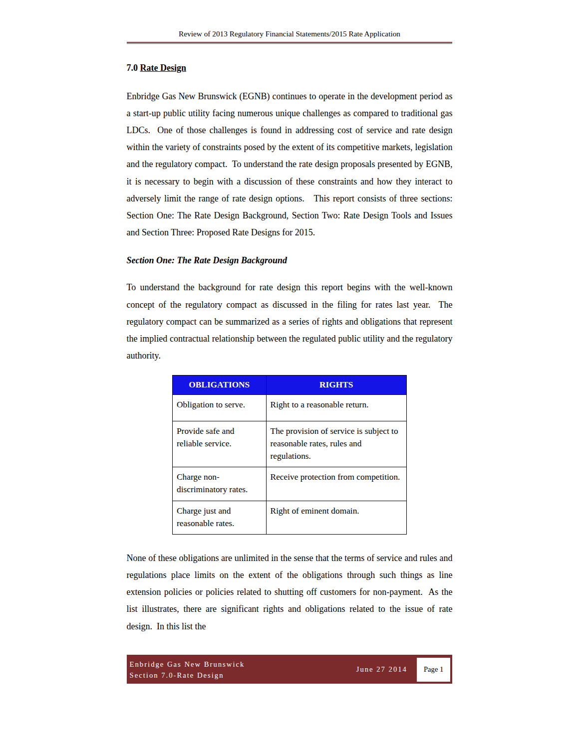Review of 2013 Regulatory Financial Statements/2015 Rate Application
7.0 Rate Design
Enbridge Gas New Brunswick (EGNB) continues to operate in the development period as a start-up public utility facing numerous unique challenges as compared to traditional gas LDCs. One of those challenges is found in addressing cost of service and rate design within the variety of constraints posed by the extent of its competitive markets, legislation and the regulatory compact. To understand the rate design proposals presented by EGNB, it is necessary to begin with a discussion of these constraints and how they interact to adversely limit the range of rate design options. This report consists of three sections: Section One: The Rate Design Background, Section Two: Rate Design Tools and Issues and Section Three: Proposed Rate Designs for 2015.
Section One: The Rate Design Background
To understand the background for rate design this report begins with the well-known concept of the regulatory compact as discussed in the filing for rates last year. The regulatory compact can be summarized as a series of rights and obligations that represent the implied contractual relationship between the regulated public utility and the regulatory authority.
| OBLIGATIONS | RIGHTS |
| --- | --- |
| Obligation to serve. | Right to a reasonable return. |
| Provide safe and reliable service. | The provision of service is subject to reasonable rates, rules and regulations. |
| Charge non-discriminatory rates. | Receive protection from competition. |
| Charge just and reasonable rates. | Right of eminent domain. |
None of these obligations are unlimited in the sense that the terms of service and rules and regulations place limits on the extent of the obligations through such things as line extension policies or policies related to shutting off customers for non-payment. As the list illustrates, there are significant rights and obligations related to the issue of rate design. In this list the
Enbridge Gas New Brunswick
Section 7.0-Rate Design
June 27 2014
Page 1